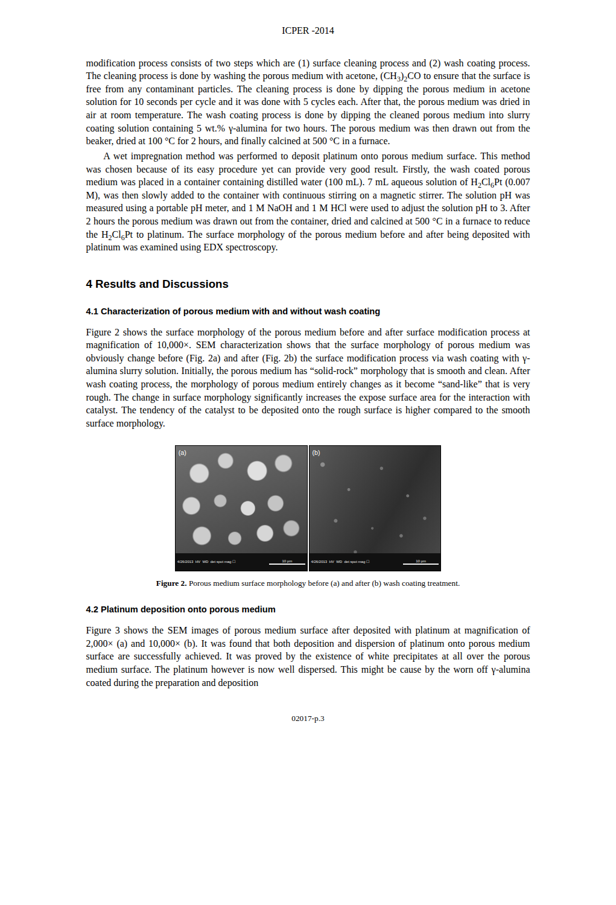ICPER -2014
modification process consists of two steps which are (1) surface cleaning process and (2) wash coating process. The cleaning process is done by washing the porous medium with acetone, (CH3)2CO to ensure that the surface is free from any contaminant particles. The cleaning process is done by dipping the porous medium in acetone solution for 10 seconds per cycle and it was done with 5 cycles each. After that, the porous medium was dried in air at room temperature. The wash coating process is done by dipping the cleaned porous medium into slurry coating solution containing 5 wt.% γ-alumina for two hours. The porous medium was then drawn out from the beaker, dried at 100 °C for 2 hours, and finally calcined at 500 °C in a furnace.
A wet impregnation method was performed to deposit platinum onto porous medium surface. This method was chosen because of its easy procedure yet can provide very good result. Firstly, the wash coated porous medium was placed in a container containing distilled water (100 mL). 7 mL aqueous solution of H2Cl6Pt (0.007 M), was then slowly added to the container with continuous stirring on a magnetic stirrer. The solution pH was measured using a portable pH meter, and 1 M NaOH and 1 M HCl were used to adjust the solution pH to 3. After 2 hours the porous medium was drawn out from the container, dried and calcined at 500 °C in a furnace to reduce the H2Cl6Pt to platinum. The surface morphology of the porous medium before and after being deposited with platinum was examined using EDX spectroscopy.
4 Results and Discussions
4.1 Characterization of porous medium with and without wash coating
Figure 2 shows the surface morphology of the porous medium before and after surface modification process at magnification of 10,000×. SEM characterization shows that the surface morphology of porous medium was obviously change before (Fig. 2a) and after (Fig. 2b) the surface modification process via wash coating with γ-alumina slurry solution. Initially, the porous medium has “solid-rock” morphology that is smooth and clean. After wash coating process, the morphology of porous medium entirely changes as it become “sand-like” that is very rough. The change in surface morphology significantly increases the expose surface area for the interaction with catalyst. The tendency of the catalyst to be deposited onto the rough surface is higher compared to the smooth surface morphology.
(a)
4/26/2013 HV WD det spot mag ☐ 10 µm
(b)
4/26/2013 HV WD det spot mag ☐ 10 µm
Figure 2. Porous medium surface morphology before (a) and after (b) wash coating treatment.
4.2 Platinum deposition onto porous medium
Figure 3 shows the SEM images of porous medium surface after deposited with platinum at magnification of 2,000× (a) and 10,000× (b). It was found that both deposition and dispersion of platinum onto porous medium surface are successfully achieved. It was proved by the existence of white precipitates at all over the porous medium surface. The platinum however is now well dispersed. This might be cause by the worn off γ-alumina coated during the preparation and deposition
02017-p.3